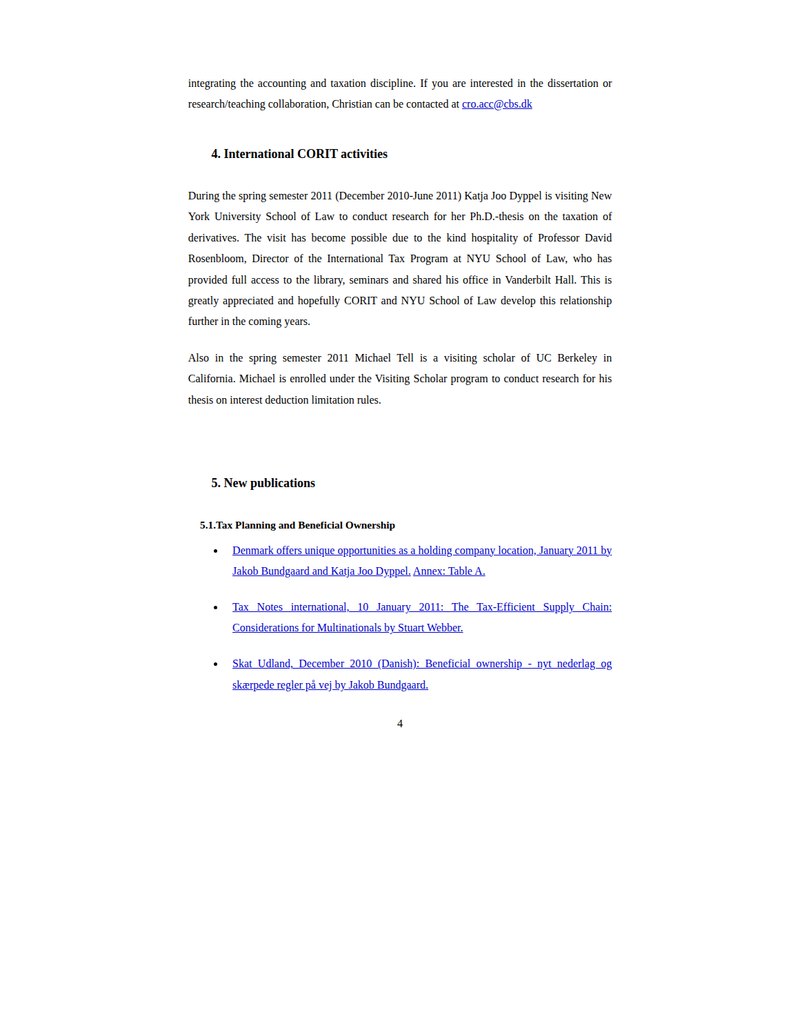integrating the accounting and taxation discipline. If you are interested in the dissertation or research/teaching collaboration, Christian can be contacted at cro.acc@cbs.dk
4. International CORIT activities
During the spring semester 2011 (December 2010-June 2011) Katja Joo Dyppel is visiting New York University School of Law to conduct research for her Ph.D.-thesis on the taxation of derivatives. The visit has become possible due to the kind hospitality of Professor David Rosenbloom, Director of the International Tax Program at NYU School of Law, who has provided full access to the library, seminars and shared his office in Vanderbilt Hall. This is greatly appreciated and hopefully CORIT and NYU School of Law develop this relationship further in the coming years.
Also in the spring semester 2011 Michael Tell is a visiting scholar of UC Berkeley in California. Michael is enrolled under the Visiting Scholar program to conduct research for his thesis on interest deduction limitation rules.
5. New publications
5.1.Tax Planning and Beneficial Ownership
Denmark offers unique opportunities as a holding company location, January 2011 by Jakob Bundgaard and Katja Joo Dyppel. Annex: Table A.
Tax Notes international, 10 January 2011: The Tax-Efficient Supply Chain: Considerations for Multinationals by Stuart Webber.
Skat Udland, December 2010 (Danish): Beneficial ownership - nyt nederlag og skærpede regler på vej by Jakob Bundgaard.
4